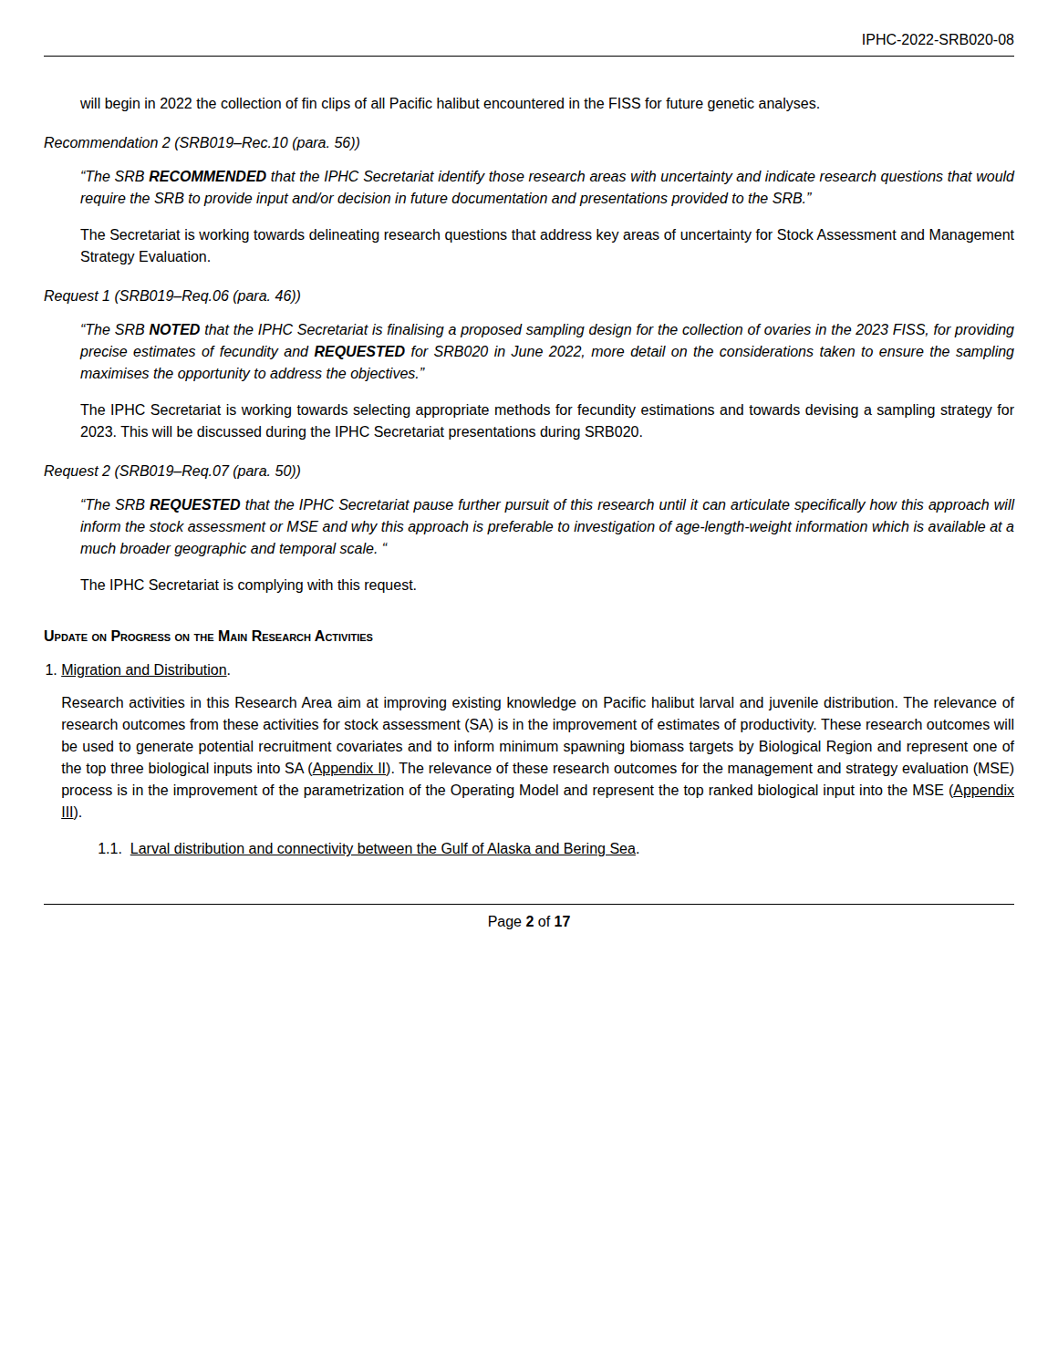IPHC-2022-SRB020-08
will begin in 2022 the collection of fin clips of all Pacific halibut encountered in the FISS for future genetic analyses.
Recommendation 2 (SRB019–Rec.10 (para. 56))
“The SRB RECOMMENDED that the IPHC Secretariat identify those research areas with uncertainty and indicate research questions that would require the SRB to provide input and/or decision in future documentation and presentations provided to the SRB.”
The Secretariat is working towards delineating research questions that address key areas of uncertainty for Stock Assessment and Management Strategy Evaluation.
Request 1 (SRB019–Req.06 (para. 46))
“The SRB NOTED that the IPHC Secretariat is finalising a proposed sampling design for the collection of ovaries in the 2023 FISS, for providing precise estimates of fecundity and REQUESTED for SRB020 in June 2022, more detail on the considerations taken to ensure the sampling maximises the opportunity to address the objectives.”
The IPHC Secretariat is working towards selecting appropriate methods for fecundity estimations and towards devising a sampling strategy for 2023. This will be discussed during the IPHC Secretariat presentations during SRB020.
Request 2 (SRB019–Req.07 (para. 50))
“The SRB REQUESTED that the IPHC Secretariat pause further pursuit of this research until it can articulate specifically how this approach will inform the stock assessment or MSE and why this approach is preferable to investigation of age-length-weight information which is available at a much broader geographic and temporal scale. “
The IPHC Secretariat is complying with this request.
Update on Progress on the Main Research Activities
Migration and Distribution.
Research activities in this Research Area aim at improving existing knowledge on Pacific halibut larval and juvenile distribution. The relevance of research outcomes from these activities for stock assessment (SA) is in the improvement of estimates of productivity. These research outcomes will be used to generate potential recruitment covariates and to inform minimum spawning biomass targets by Biological Region and represent one of the top three biological inputs into SA (Appendix II). The relevance of these research outcomes for the management and strategy evaluation (MSE) process is in the improvement of the parametrization of the Operating Model and represent the top ranked biological input into the MSE (Appendix III).
1.1. Larval distribution and connectivity between the Gulf of Alaska and Bering Sea.
Page 2 of 17